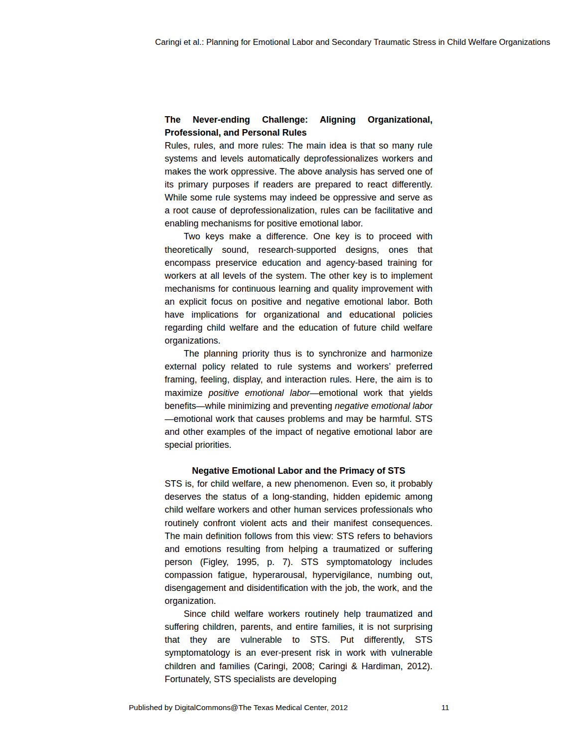Caringi et al.: Planning for Emotional Labor and Secondary Traumatic Stress in Child Welfare Organizations
The Never-ending Challenge: Aligning Organizational, Professional, and Personal Rules
Rules, rules, and more rules: The main idea is that so many rule systems and levels automatically deprofessionalizes workers and makes the work oppressive. The above analysis has served one of its primary purposes if readers are prepared to react differently. While some rule systems may indeed be oppressive and serve as a root cause of deprofessionalization, rules can be facilitative and enabling mechanisms for positive emotional labor.
Two keys make a difference. One key is to proceed with theoretically sound, research-supported designs, ones that encompass preservice education and agency-based training for workers at all levels of the system. The other key is to implement mechanisms for continuous learning and quality improvement with an explicit focus on positive and negative emotional labor. Both have implications for organizational and educational policies regarding child welfare and the education of future child welfare organizations.
The planning priority thus is to synchronize and harmonize external policy related to rule systems and workers’ preferred framing, feeling, display, and interaction rules. Here, the aim is to maximize positive emotional labor—emotional work that yields benefits—while minimizing and preventing negative emotional labor—emotional work that causes problems and may be harmful. STS and other examples of the impact of negative emotional labor are special priorities.
Negative Emotional Labor and the Primacy of STS
STS is, for child welfare, a new phenomenon. Even so, it probably deserves the status of a long-standing, hidden epidemic among child welfare workers and other human services professionals who routinely confront violent acts and their manifest consequences. The main definition follows from this view: STS refers to behaviors and emotions resulting from helping a traumatized or suffering person (Figley, 1995, p. 7). STS symptomatology includes compassion fatigue, hyperarousal, hypervigilance, numbing out, disengagement and disidentification with the job, the work, and the organization.
Since child welfare workers routinely help traumatized and suffering children, parents, and entire families, it is not surprising that they are vulnerable to STS. Put differently, STS symptomatology is an ever-present risk in work with vulnerable children and families (Caringi, 2008; Caringi & Hardiman, 2012). Fortunately, STS specialists are developing
Published by DigitalCommons@The Texas Medical Center, 2012
11